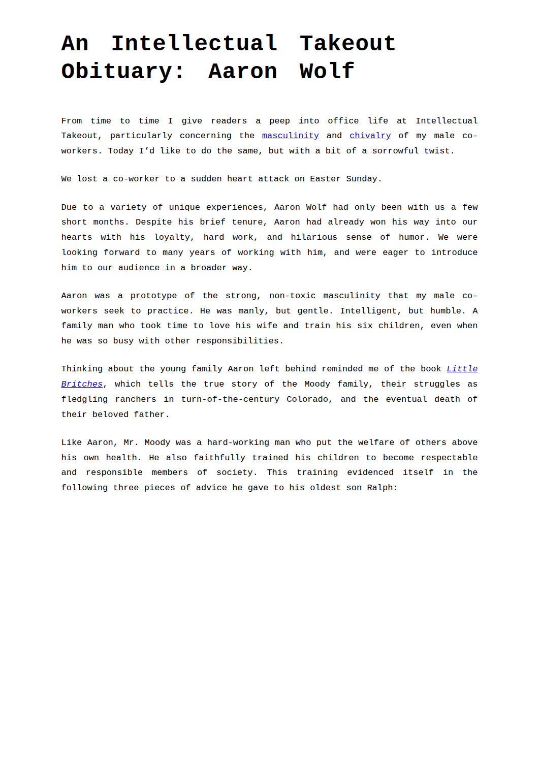An Intellectual Takeout Obituary: Aaron Wolf
From time to time I give readers a peep into office life at Intellectual Takeout, particularly concerning the masculinity and chivalry of my male co-workers. Today I’d like to do the same, but with a bit of a sorrowful twist.
We lost a co-worker to a sudden heart attack on Easter Sunday.
Due to a variety of unique experiences, Aaron Wolf had only been with us a few short months. Despite his brief tenure, Aaron had already won his way into our hearts with his loyalty, hard work, and hilarious sense of humor. We were looking forward to many years of working with him, and were eager to introduce him to our audience in a broader way.
Aaron was a prototype of the strong, non-toxic masculinity that my male co-workers seek to practice. He was manly, but gentle. Intelligent, but humble. A family man who took time to love his wife and train his six children, even when he was so busy with other responsibilities.
Thinking about the young family Aaron left behind reminded me of the book Little Britches, which tells the true story of the Moody family, their struggles as fledgling ranchers in turn-of-the-century Colorado, and the eventual death of their beloved father.
Like Aaron, Mr. Moody was a hard-working man who put the welfare of others above his own health. He also faithfully trained his children to become respectable and responsible members of society. This training evidenced itself in the following three pieces of advice he gave to his oldest son Ralph: